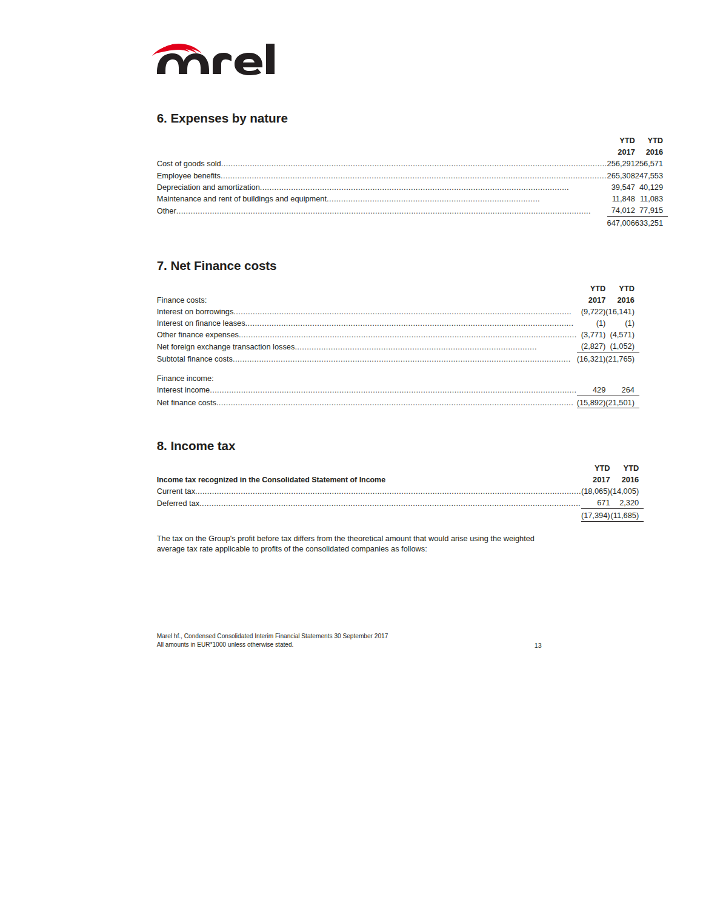6. Expenses by nature
| | YTD | YTD |
| --- | --- | --- |
| | 2017 | 2016 |
| Cost of goods sold ................................................................................................................................................................. | 256,291 | 256,571 |
| Employee benefits ................................................................................................................................................................. | 265,308 | 247,553 |
| Depreciation and amortization ................................................................................................................................. | 39,547 | 40,129 |
| Maintenance and rent of buildings and equipment ......................................................................................... | 11,848 | 11,083 |
| Other ............................................................................................................................................................................. | 74,012 | 77,915 |
| | 647,006 | 633,251 |
7. Net Finance costs
| | YTD | YTD |
| Finance costs: | 2017 | 2016 |
| Interest on borrowings ............................................................................................................................................. | (9,722) | (16,141) |
| Interest on finance leases ......................................................................................................................................... | (1) | (1) |
| Other finance expenses ............................................................................................................................................. | (3,771) | (4,571) |
| Net foreign exchange transaction losses ..................................................................................................... | (2,827) | (1,052) |
| Subtotal finance costs ............................................................................................................................................. | (16,321) | (21,765) |
| Finance income: | | |
| Interest income ......................................................................................................................................................... | 429 | 264 |
| Net finance costs ..................................................................................................................................................... | (15,892) | (21,501) |
8. Income tax
| | YTD | YTD |
| Income tax recognized in the Consolidated Statement of Income | 2017 | 2016 |
| Current tax ................................................................................................................................................................. | (18,065) | (14,005) |
| Deferred tax ............................................................................................................................................................... | 671 | 2,320 |
| | (17,394) | (11,685) |
The tax on the Group's profit before tax differs from the theoretical amount that would arise using the weighted average tax rate applicable to profits of the consolidated companies as follows:
Marel hf., Condensed Consolidated Interim Financial Statements 30 September 2017
All amounts in EUR*1000 unless otherwise stated.
13